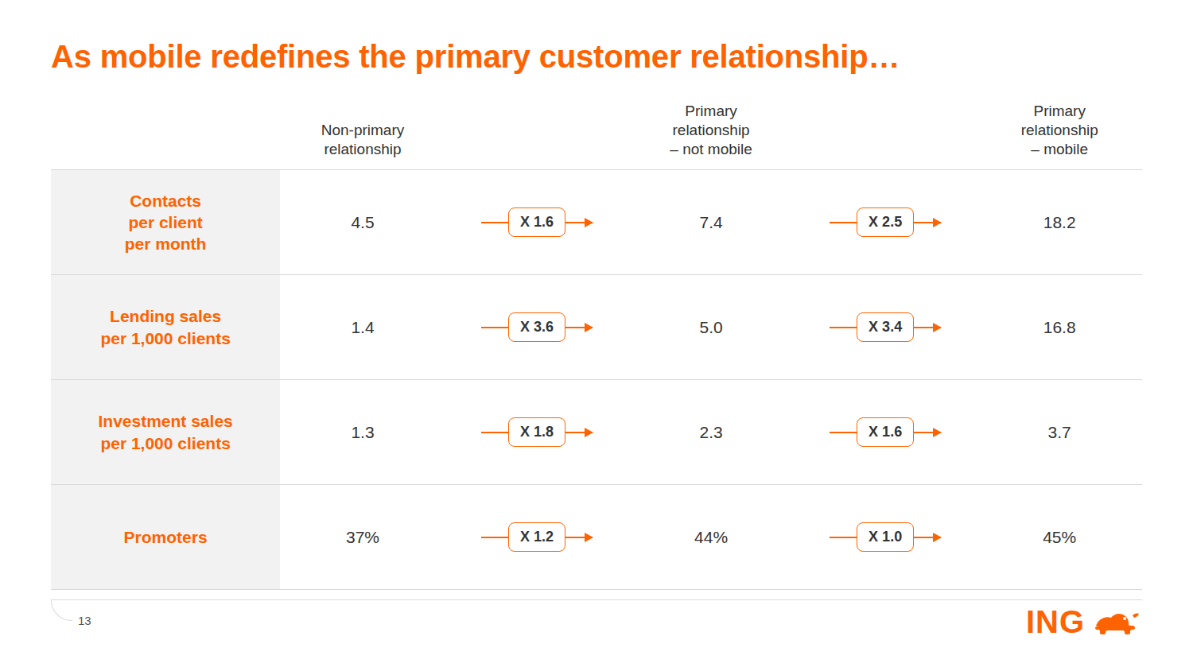As mobile redefines the primary customer relationship…
| | Non-primary relationship | | Primary relationship – not mobile | | Primary relationship – mobile |
| --- | --- | --- | --- | --- | --- |
| Contacts per client per month | 4.5 | X 1.6 | 7.4 | X 2.5 | 18.2 |
| Lending sales per 1,000 clients | 1.4 | X 3.6 | 5.0 | X 3.4 | 16.8 |
| Investment sales per 1,000 clients | 1.3 | X 1.8 | 2.3 | X 1.6 | 3.7 |
| Promoters | 37% | X 1.2 | 44% | X 1.0 | 45% |
13
ING